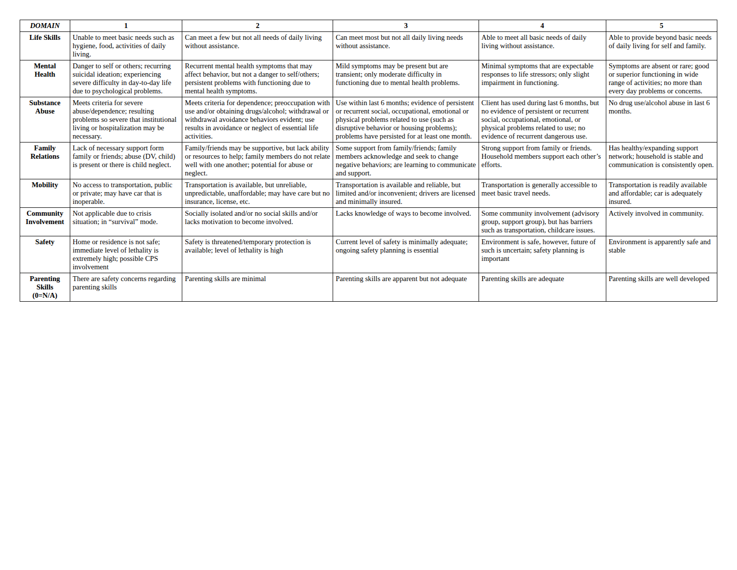| DOMAIN | 1 | 2 | 3 | 4 | 5 |
| --- | --- | --- | --- | --- | --- |
| Life Skills | Unable to meet basic needs such as hygiene, food, activities of daily living. | Can meet a few but not all needs of daily living without assistance. | Can meet most but not all daily living needs without assistance. | Able to meet all basic needs of daily living without assistance. | Able to provide beyond basic needs of daily living for self and family. |
| Mental Health | Danger to self or others; recurring suicidal ideation; experiencing severe difficulty in day-to-day life due to psychological problems. | Recurrent mental health symptoms that may affect behavior, but not a danger to self/others; persistent problems with functioning due to mental health symptoms. | Mild symptoms may be present but are transient; only moderate difficulty in functioning due to mental health problems. | Minimal symptoms that are expectable responses to life stressors; only slight impairment in functioning. | Symptoms are absent or rare; good or superior functioning in wide range of activities; no more than every day problems or concerns. |
| Substance Abuse | Meets criteria for severe abuse/dependence; resulting problems so severe that institutional living or hospitalization may be necessary. | Meets criteria for dependence; preoccupation with use and/or obtaining drugs/alcohol; withdrawal or withdrawal avoidance behaviors evident; use results in avoidance or neglect of essential life activities. | Use within last 6 months; evidence of persistent or recurrent social, occupational, emotional or physical problems related to use (such as disruptive behavior or housing problems); problems have persisted for at least one month. | Client has used during last 6 months, but no evidence of persistent or recurrent social, occupational, emotional, or physical problems related to use; no evidence of recurrent dangerous use. | No drug use/alcohol abuse in last 6 months. |
| Family Relations | Lack of necessary support form family or friends; abuse (DV, child) is present or there is child neglect. | Family/friends may be supportive, but lack ability or resources to help; family members do not relate well with one another; potential for abuse or neglect. | Some support from family/friends; family members acknowledge and seek to change negative behaviors; are learning to communicate and support. | Strong support from family or friends. Household members support each other’s efforts. | Has healthy/expanding support network; household is stable and communication is consistently open. |
| Mobility | No access to transportation, public or private; may have car that is inoperable. | Transportation is available, but unreliable, unpredictable, unaffordable; may have care but no insurance, license, etc. | Transportation is available and reliable, but limited and/or inconvenient; drivers are licensed and minimally insured. | Transportation is generally accessible to meet basic travel needs. | Transportation is readily available and affordable; car is adequately insured. |
| Community Involvement | Not applicable due to crisis situation; in “survival” mode. | Socially isolated and/or no social skills and/or lacks motivation to become involved. | Lacks knowledge of ways to become involved. | Some community involvement (advisory group, support group), but has barriers such as transportation, childcare issues. | Actively involved in community. |
| Safety | Home or residence is not safe; immediate level of lethality is extremely high; possible CPS involvement | Safety is threatened/temporary protection is available; level of lethality is high | Current level of safety is minimally adequate; ongoing safety planning is essential | Environment is safe, however, future of such is uncertain; safety planning is important | Environment is apparently safe and stable |
| Parenting Skills (0=N/A) | There are safety concerns regarding parenting skills | Parenting skills are minimal | Parenting skills are apparent but not adequate | Parenting skills are adequate | Parenting skills are well developed |